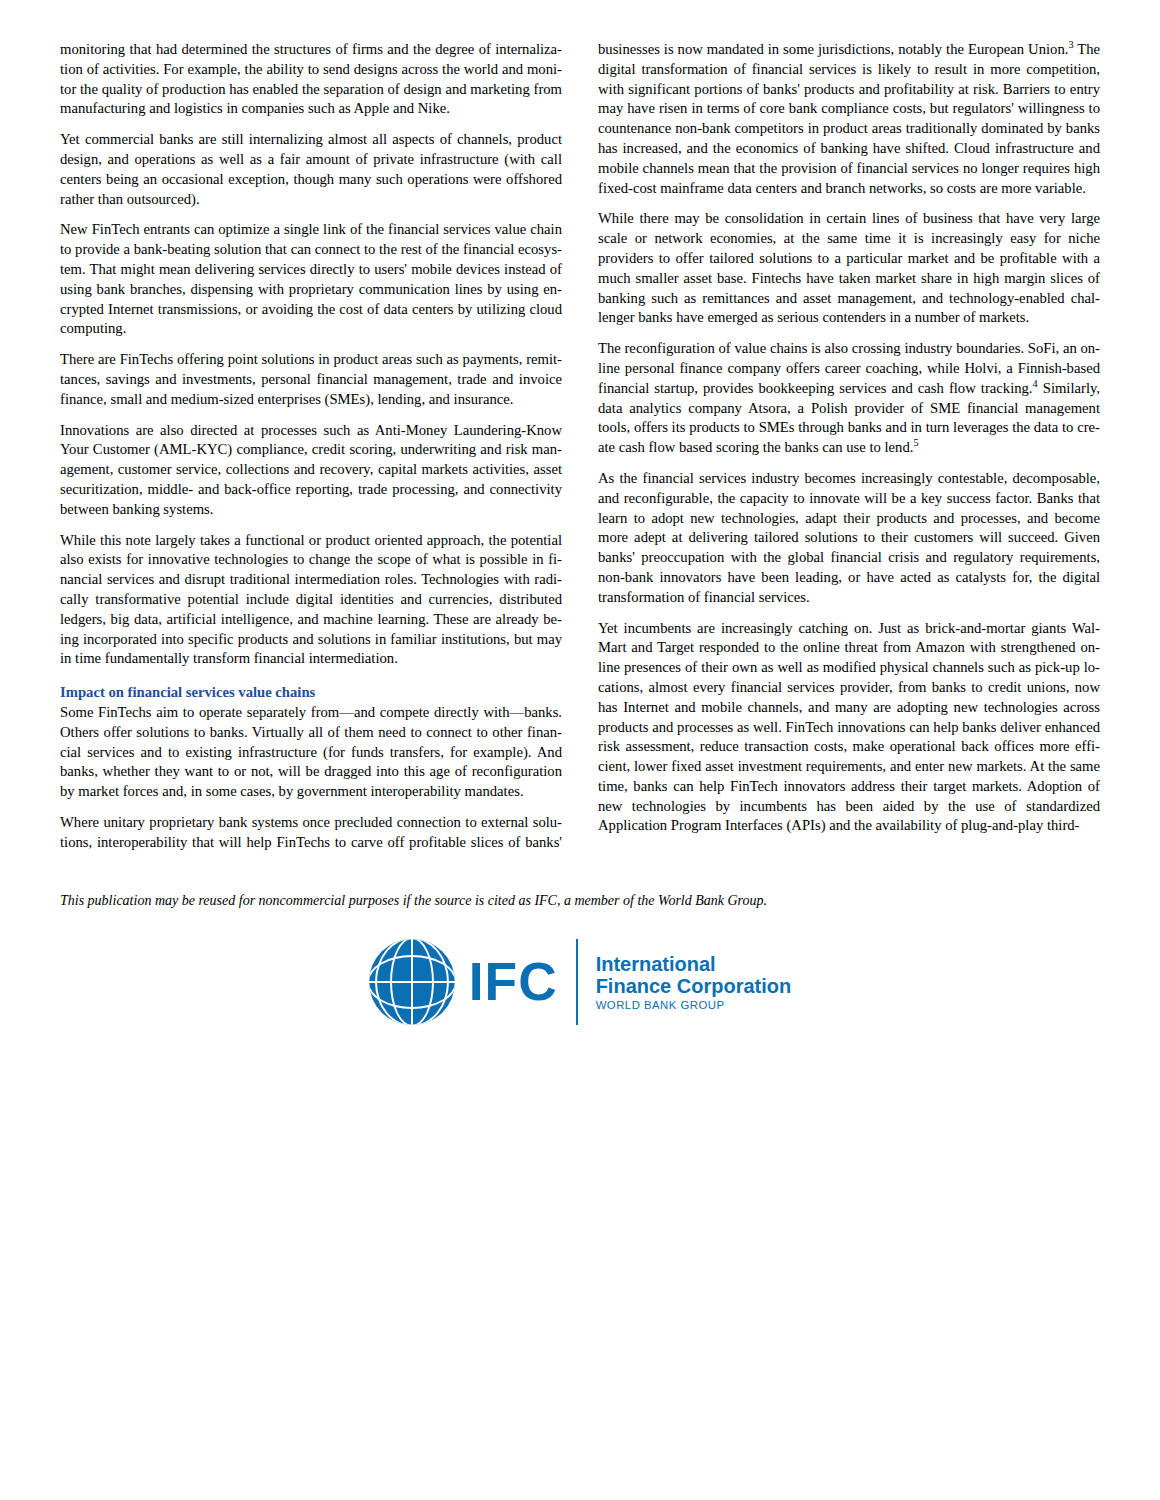monitoring that had determined the structures of firms and the degree of internalization of activities. For example, the ability to send designs across the world and monitor the quality of production has enabled the separation of design and marketing from manufacturing and logistics in companies such as Apple and Nike.
Yet commercial banks are still internalizing almost all aspects of channels, product design, and operations as well as a fair amount of private infrastructure (with call centers being an occasional exception, though many such operations were offshored rather than outsourced).
New FinTech entrants can optimize a single link of the financial services value chain to provide a bank-beating solution that can connect to the rest of the financial ecosystem. That might mean delivering services directly to users' mobile devices instead of using bank branches, dispensing with proprietary communication lines by using encrypted Internet transmissions, or avoiding the cost of data centers by utilizing cloud computing.
There are FinTechs offering point solutions in product areas such as payments, remittances, savings and investments, personal financial management, trade and invoice finance, small and medium-sized enterprises (SMEs), lending, and insurance.
Innovations are also directed at processes such as Anti-Money Laundering-Know Your Customer (AML-KYC) compliance, credit scoring, underwriting and risk management, customer service, collections and recovery, capital markets activities, asset securitization, middle- and back-office reporting, trade processing, and connectivity between banking systems.
While this note largely takes a functional or product oriented approach, the potential also exists for innovative technologies to change the scope of what is possible in financial services and disrupt traditional intermediation roles. Technologies with radically transformative potential include digital identities and currencies, distributed ledgers, big data, artificial intelligence, and machine learning. These are already being incorporated into specific products and solutions in familiar institutions, but may in time fundamentally transform financial intermediation.
Impact on financial services value chains
Some FinTechs aim to operate separately from—and compete directly with—banks. Others offer solutions to banks. Virtually all of them need to connect to other financial services and to existing infrastructure (for funds transfers, for example). And banks, whether they want to or not, will be dragged into this age of reconfiguration by market forces and, in some cases, by government interoperability mandates.
Where unitary proprietary bank systems once precluded connection to external solutions, interoperability that will help FinTechs to carve off profitable slices of banks' businesses is now mandated in some jurisdictions, notably the European Union.3 The digital transformation of financial services is likely to result in more competition, with significant portions of banks' products and profitability at risk. Barriers to entry may have risen in terms of core bank compliance costs, but regulators' willingness to countenance non-bank competitors in product areas traditionally dominated by banks has increased, and the economics of banking have shifted. Cloud infrastructure and mobile channels mean that the provision of financial services no longer requires high fixed-cost mainframe data centers and branch networks, so costs are more variable.
While there may be consolidation in certain lines of business that have very large scale or network economies, at the same time it is increasingly easy for niche providers to offer tailored solutions to a particular market and be profitable with a much smaller asset base. Fintechs have taken market share in high margin slices of banking such as remittances and asset management, and technology-enabled challenger banks have emerged as serious contenders in a number of markets.
The reconfiguration of value chains is also crossing industry boundaries. SoFi, an online personal finance company offers career coaching, while Holvi, a Finnish-based financial startup, provides bookkeeping services and cash flow tracking.4 Similarly, data analytics company Atsora, a Polish provider of SME financial management tools, offers its products to SMEs through banks and in turn leverages the data to create cash flow based scoring the banks can use to lend.5
As the financial services industry becomes increasingly contestable, decomposable, and reconfigurable, the capacity to innovate will be a key success factor. Banks that learn to adopt new technologies, adapt their products and processes, and become more adept at delivering tailored solutions to their customers will succeed. Given banks' preoccupation with the global financial crisis and regulatory requirements, non-bank innovators have been leading, or have acted as catalysts for, the digital transformation of financial services.
Yet incumbents are increasingly catching on. Just as brick-and-mortar giants Wal-Mart and Target responded to the online threat from Amazon with strengthened online presences of their own as well as modified physical channels such as pick-up locations, almost every financial services provider, from banks to credit unions, now has Internet and mobile channels, and many are adopting new technologies across products and processes as well. FinTech innovations can help banks deliver enhanced risk assessment, reduce transaction costs, make operational back offices more efficient, lower fixed asset investment requirements, and enter new markets. At the same time, banks can help FinTech innovators address their target markets. Adoption of new technologies by incumbents has been aided by the use of standardized Application Program Interfaces (APIs) and the availability of plug-and-play third-
This publication may be reused for noncommercial purposes if the source is cited as IFC, a member of the World Bank Group.
IFC
International
Finance Corporation
WORLD BANK GROUP